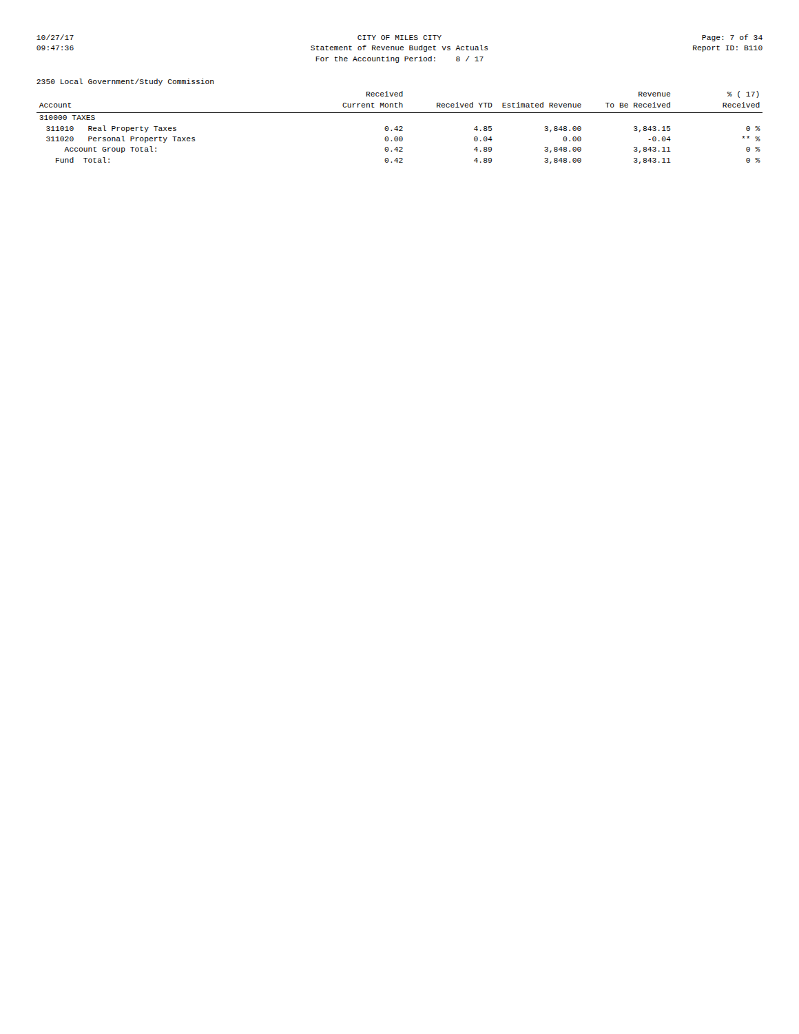10/27/17 09:47:36
CITY OF MILES CITY
Statement of Revenue Budget vs Actuals
For the Accounting Period: 8 / 17
Page: 7 of 34 Report ID: B110
2350 Local Government/Study Commission
| | Received | | | Revenue | % ( 17) |
| --- | --- | --- | --- | --- | --- |
| Account | Current Month | Received YTD | Estimated Revenue | To Be Received | Received |
| 310000 TAXES | | | | | |
| 311010 Real Property Taxes | 0.42 | 4.85 | 3,848.00 | 3,843.15 | 0 % |
| 311020 Personal Property Taxes | 0.00 | 0.04 | 0.00 | -0.04 | ** % |
| Account Group Total: | 0.42 | 4.89 | 3,848.00 | 3,843.11 | 0 % |
| Fund Total: | 0.42 | 4.89 | 3,848.00 | 3,843.11 | 0 % |